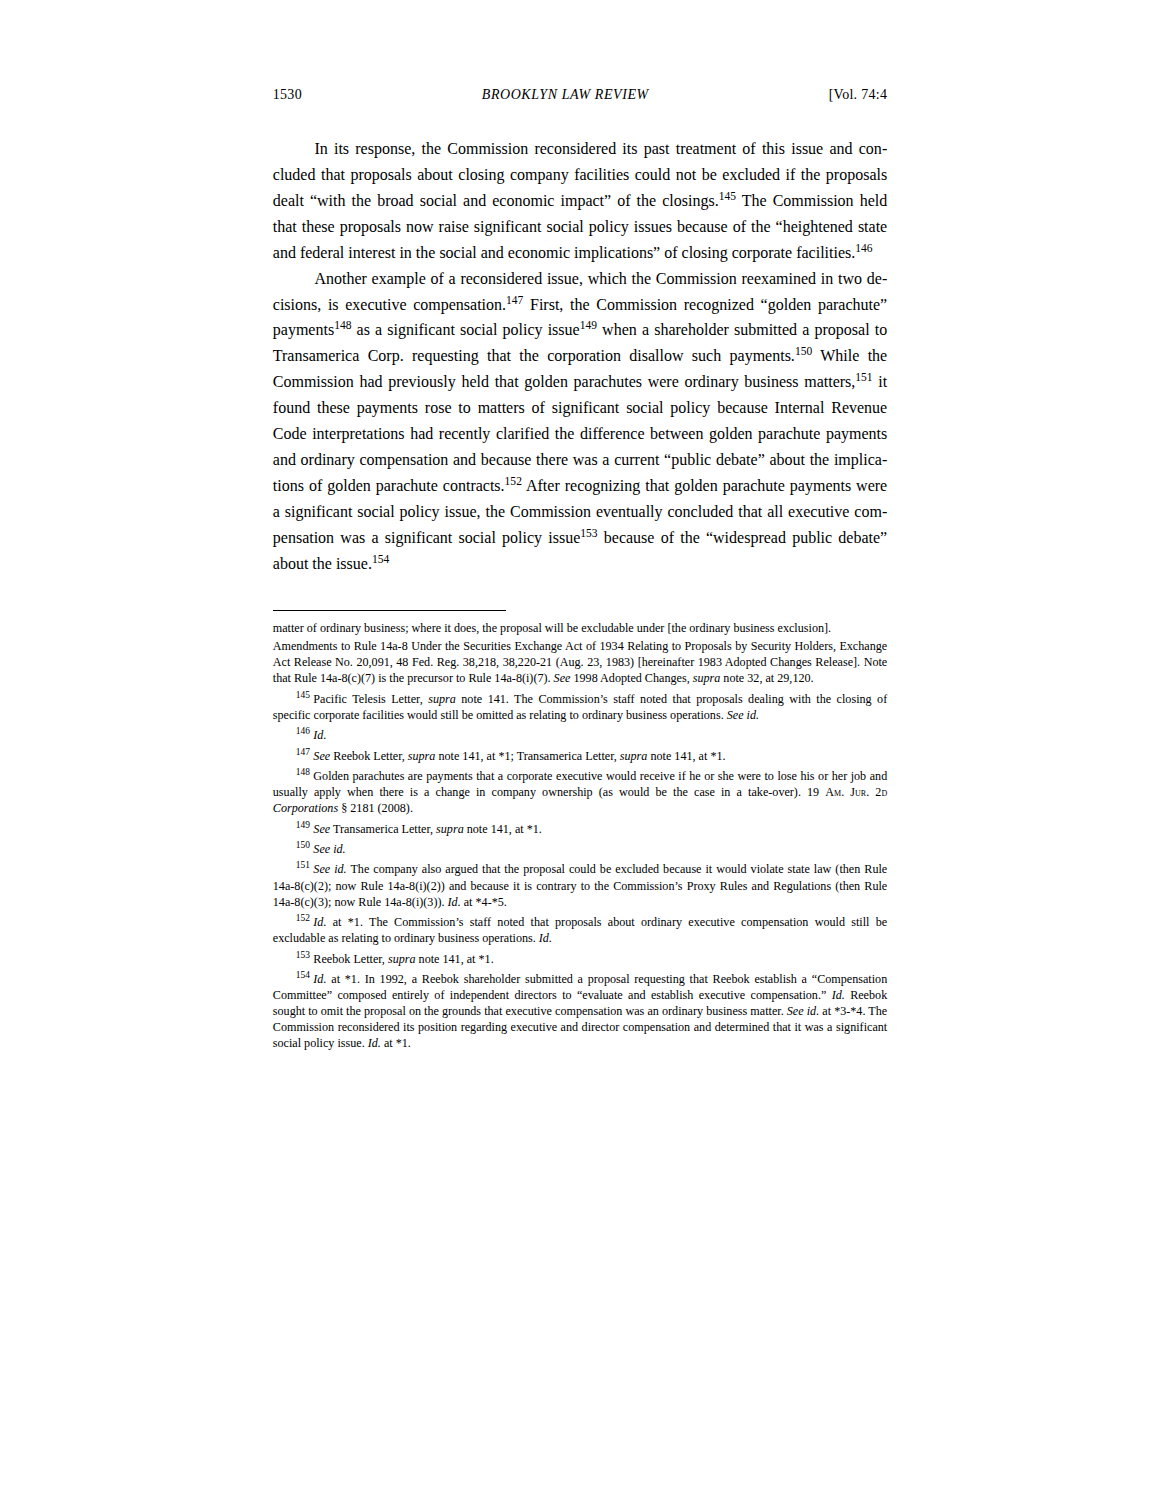1530 BROOKLYN LAW REVIEW [Vol. 74:4
In its response, the Commission reconsidered its past treatment of this issue and concluded that proposals about closing company facilities could not be excluded if the proposals dealt “with the broad social and economic impact” of the closings.145 The Commission held that these proposals now raise significant social policy issues because of the “heightened state and federal interest in the social and economic implications” of closing corporate facilities.146
Another example of a reconsidered issue, which the Commission reexamined in two decisions, is executive compensation.147 First, the Commission recognized “golden parachute” payments148 as a significant social policy issue149 when a shareholder submitted a proposal to Transamerica Corp. requesting that the corporation disallow such payments.150 While the Commission had previously held that golden parachutes were ordinary business matters,151 it found these payments rose to matters of significant social policy because Internal Revenue Code interpretations had recently clarified the difference between golden parachute payments and ordinary compensation and because there was a current “public debate” about the implications of golden parachute contracts.152 After recognizing that golden parachute payments were a significant social policy issue, the Commission eventually concluded that all executive compensation was a significant social policy issue153 because of the “widespread public debate” about the issue.154
matter of ordinary business; where it does, the proposal will be excludable under [the ordinary business exclusion].
Amendments to Rule 14a-8 Under the Securities Exchange Act of 1934 Relating to Proposals by Security Holders, Exchange Act Release No. 20,091, 48 Fed. Reg. 38,218, 38,220-21 (Aug. 23, 1983) [hereinafter 1983 Adopted Changes Release]. Note that Rule 14a-8(c)(7) is the precursor to Rule 14a-8(i)(7). See 1998 Adopted Changes, supra note 32, at 29,120.
145 Pacific Telesis Letter, supra note 141. The Commission’s staff noted that proposals dealing with the closing of specific corporate facilities would still be omitted as relating to ordinary business operations. See id.
146 Id.
147 See Reebok Letter, supra note 141, at *1; Transamerica Letter, supra note 141, at *1.
148 Golden parachutes are payments that a corporate executive would receive if he or she were to lose his or her job and usually apply when there is a change in company ownership (as would be the case in a take-over). 19 Am. Jur. 2d Corporations § 2181 (2008).
149 See Transamerica Letter, supra note 141, at *1.
150 See id.
151 See id. The company also argued that the proposal could be excluded because it would violate state law (then Rule 14a-8(c)(2); now Rule 14a-8(i)(2)) and because it is contrary to the Commission’s Proxy Rules and Regulations (then Rule 14a-8(c)(3); now Rule 14a-8(i)(3)). Id. at *4-*5.
152 Id. at *1. The Commission’s staff noted that proposals about ordinary executive compensation would still be excludable as relating to ordinary business operations. Id.
153 Reebok Letter, supra note 141, at *1.
154 Id. at *1. In 1992, a Reebok shareholder submitted a proposal requesting that Reebok establish a “Compensation Committee” composed entirely of independent directors to “evaluate and establish executive compensation.” Id. Reebok sought to omit the proposal on the grounds that executive compensation was an ordinary business matter. See id. at *3-*4. The Commission reconsidered its position regarding executive and director compensation and determined that it was a significant social policy issue. Id. at *1.